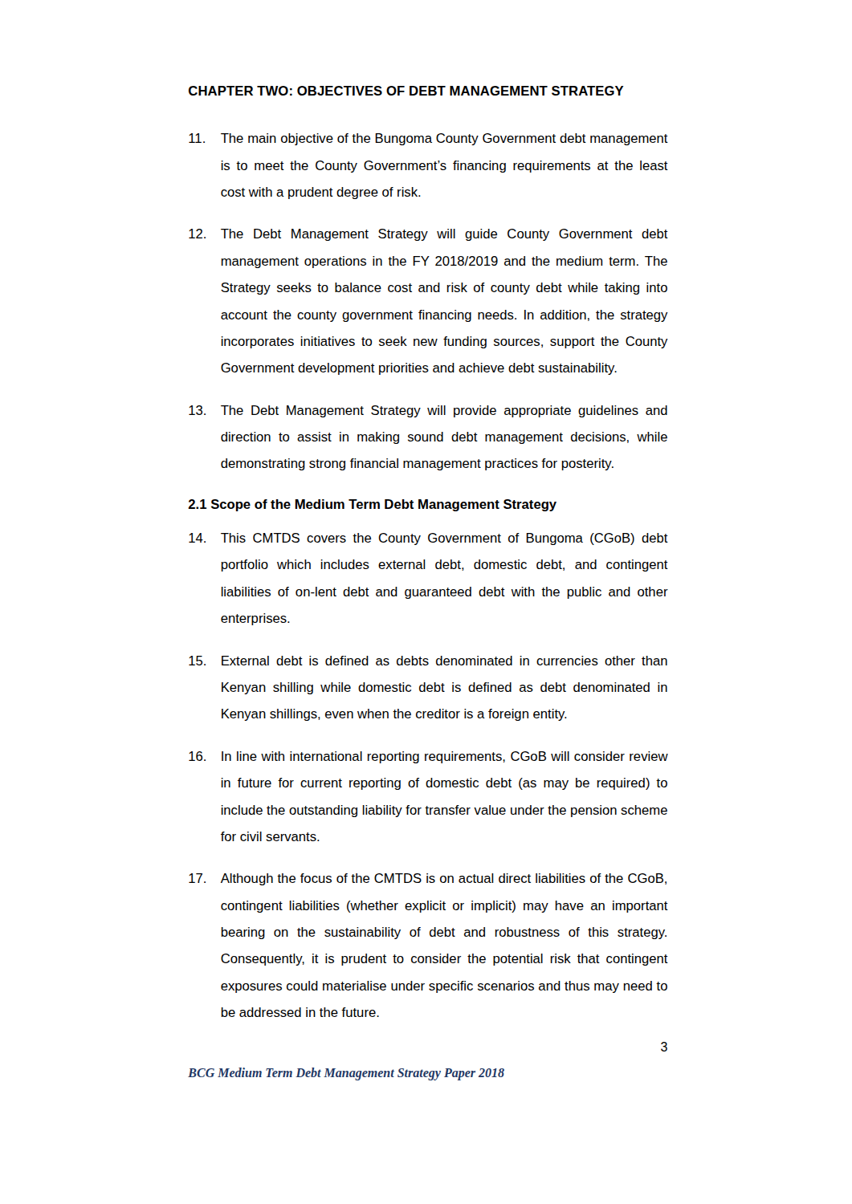CHAPTER TWO: OBJECTIVES OF DEBT MANAGEMENT STRATEGY
11. The main objective of the Bungoma County Government debt management is to meet the County Government’s financing requirements at the least cost with a prudent degree of risk.
12. The Debt Management Strategy will guide County Government debt management operations in the FY 2018/2019 and the medium term. The Strategy seeks to balance cost and risk of county debt while taking into account the county government financing needs. In addition, the strategy incorporates initiatives to seek new funding sources, support the County Government development priorities and achieve debt sustainability.
13. The Debt Management Strategy will provide appropriate guidelines and direction to assist in making sound debt management decisions, while demonstrating strong financial management practices for posterity.
2.1 Scope of the Medium Term Debt Management Strategy
14. This CMTDS covers the County Government of Bungoma (CGoB) debt portfolio which includes external debt, domestic debt, and contingent liabilities of on-lent debt and guaranteed debt with the public and other enterprises.
15. External debt is defined as debts denominated in currencies other than Kenyan shilling while domestic debt is defined as debt denominated in Kenyan shillings, even when the creditor is a foreign entity.
16. In line with international reporting requirements, CGoB will consider review in future for current reporting of domestic debt (as may be required) to include the outstanding liability for transfer value under the pension scheme for civil servants.
17. Although the focus of the CMTDS is on actual direct liabilities of the CGoB, contingent liabilities (whether explicit or implicit) may have an important bearing on the sustainability of debt and robustness of this strategy. Consequently, it is prudent to consider the potential risk that contingent exposures could materialise under specific scenarios and thus may need to be addressed in the future.
BCG Medium Term Debt Management Strategy Paper 2018
3